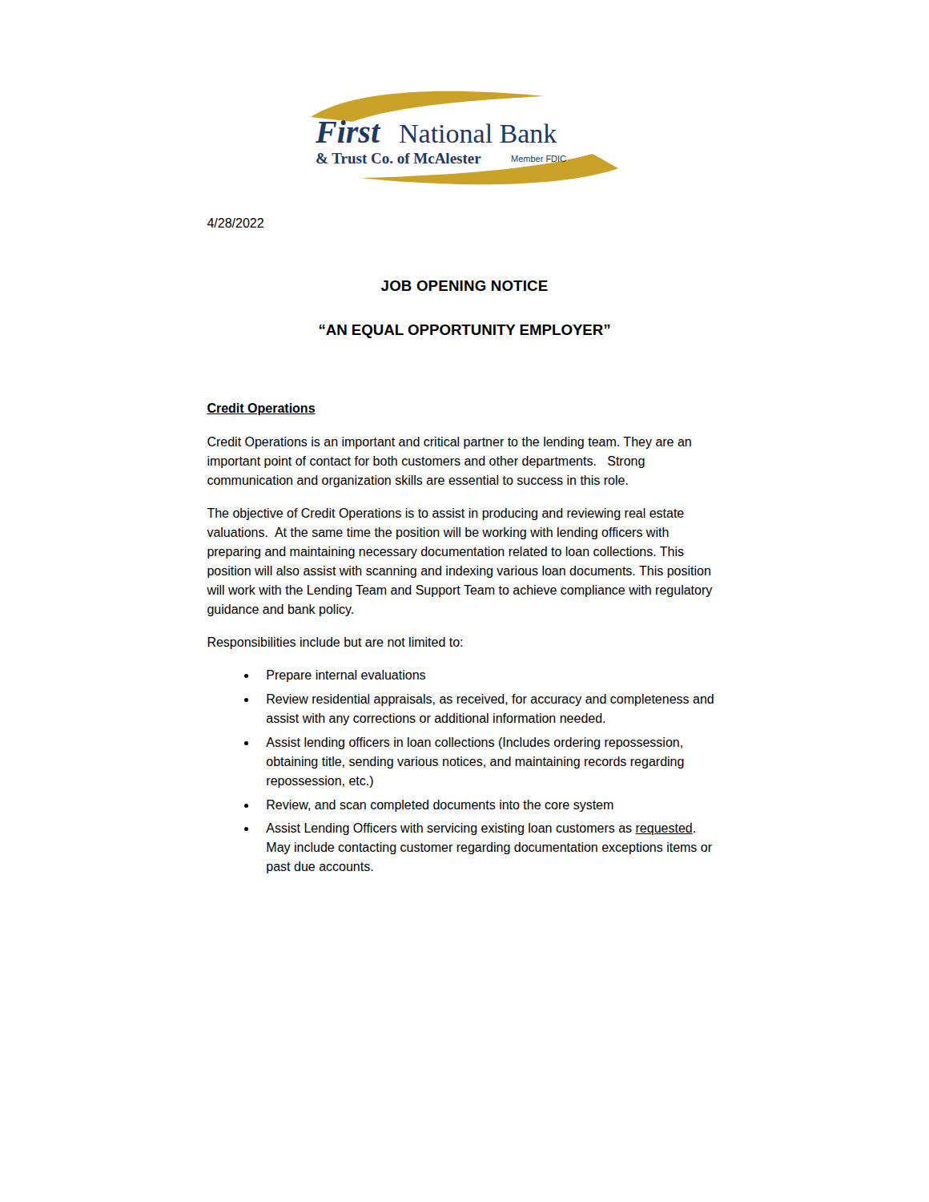First National Bank & Trust Co. of McAlester Member FDIC
4/28/2022
JOB OPENING NOTICE
“AN EQUAL OPPORTUNITY EMPLOYER”
Credit Operations
Credit Operations is an important and critical partner to the lending team. They are an important point of contact for both customers and other departments. Strong communication and organization skills are essential to success in this role.
The objective of Credit Operations is to assist in producing and reviewing real estate valuations. At the same time the position will be working with lending officers with preparing and maintaining necessary documentation related to loan collections. This position will also assist with scanning and indexing various loan documents. This position will work with the Lending Team and Support Team to achieve compliance with regulatory guidance and bank policy.
Responsibilities include but are not limited to:
Prepare internal evaluations
Review residential appraisals, as received, for accuracy and completeness and assist with any corrections or additional information needed.
Assist lending officers in loan collections (Includes ordering repossession, obtaining title, sending various notices, and maintaining records regarding repossession, etc.)
Review, and scan completed documents into the core system
Assist Lending Officers with servicing existing loan customers as requested. May include contacting customer regarding documentation exceptions items or past due accounts.